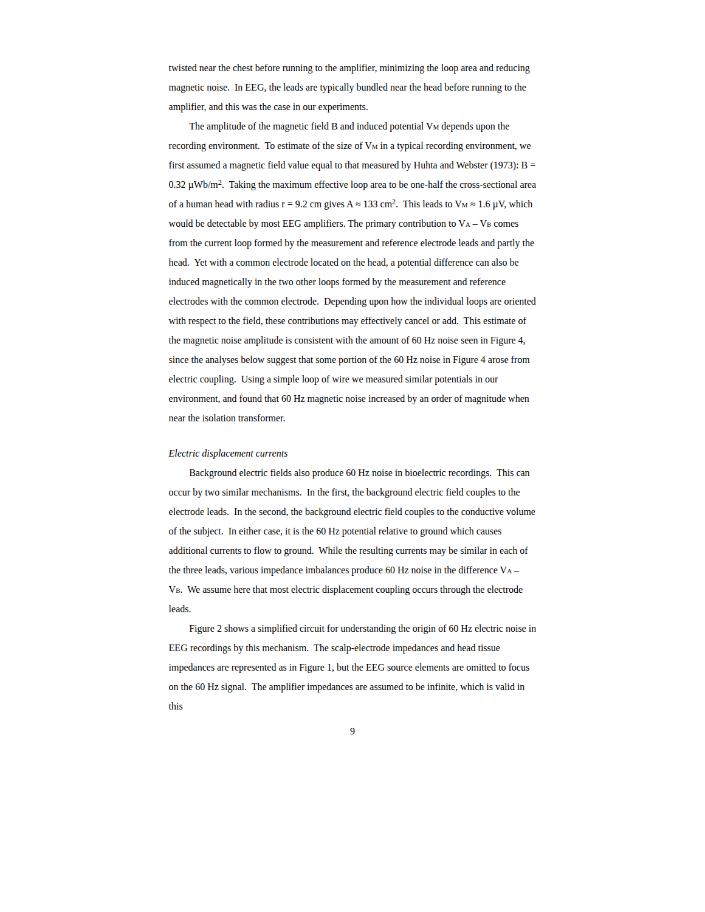twisted near the chest before running to the amplifier, minimizing the loop area and reducing magnetic noise. In EEG, the leads are typically bundled near the head before running to the amplifier, and this was the case in our experiments.
The amplitude of the magnetic field B and induced potential Vm depends upon the recording environment. To estimate of the size of Vm in a typical recording environment, we first assumed a magnetic field value equal to that measured by Huhta and Webster (1973): B = 0.32 µWb/m2. Taking the maximum effective loop area to be one-half the cross-sectional area of a human head with radius r = 9.2 cm gives A ≈ 133 cm2. This leads to Vm ≈ 1.6 µV, which would be detectable by most EEG amplifiers. The primary contribution to Va – Vb comes from the current loop formed by the measurement and reference electrode leads and partly the head. Yet with a common electrode located on the head, a potential difference can also be induced magnetically in the two other loops formed by the measurement and reference electrodes with the common electrode. Depending upon how the individual loops are oriented with respect to the field, these contributions may effectively cancel or add. This estimate of the magnetic noise amplitude is consistent with the amount of 60 Hz noise seen in Figure 4, since the analyses below suggest that some portion of the 60 Hz noise in Figure 4 arose from electric coupling. Using a simple loop of wire we measured similar potentials in our environment, and found that 60 Hz magnetic noise increased by an order of magnitude when near the isolation transformer.
Electric displacement currents
Background electric fields also produce 60 Hz noise in bioelectric recordings. This can occur by two similar mechanisms. In the first, the background electric field couples to the electrode leads. In the second, the background electric field couples to the conductive volume of the subject. In either case, it is the 60 Hz potential relative to ground which causes additional currents to flow to ground. While the resulting currents may be similar in each of the three leads, various impedance imbalances produce 60 Hz noise in the difference Va – Vb. We assume here that most electric displacement coupling occurs through the electrode leads.
Figure 2 shows a simplified circuit for understanding the origin of 60 Hz electric noise in EEG recordings by this mechanism. The scalp-electrode impedances and head tissue impedances are represented as in Figure 1, but the EEG source elements are omitted to focus on the 60 Hz signal. The amplifier impedances are assumed to be infinite, which is valid in this
9